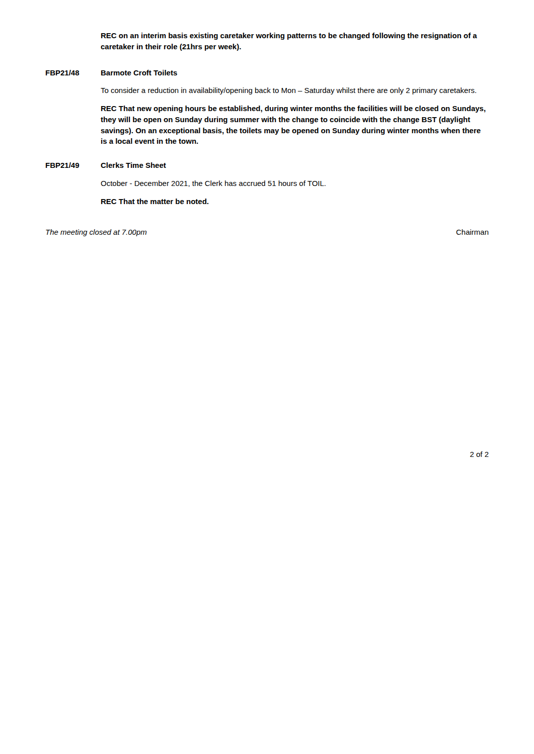REC on an interim basis existing caretaker working patterns to be changed following the resignation of a caretaker in their role (21hrs per week).
FBP21/48
Barmote Croft Toilets
To consider a reduction in availability/opening back to Mon – Saturday whilst there are only 2 primary caretakers.
REC That new opening hours be established, during winter months the facilities will be closed on Sundays, they will be open on Sunday during summer with the change to coincide with the change BST (daylight savings). On an exceptional basis, the toilets may be opened on Sunday during winter months when there is a local event in the town.
FBP21/49
Clerks Time Sheet
October - December 2021, the Clerk has accrued 51 hours of TOIL.
REC That the matter be noted.
The meeting closed at 7.00pm
Chairman
2 of 2